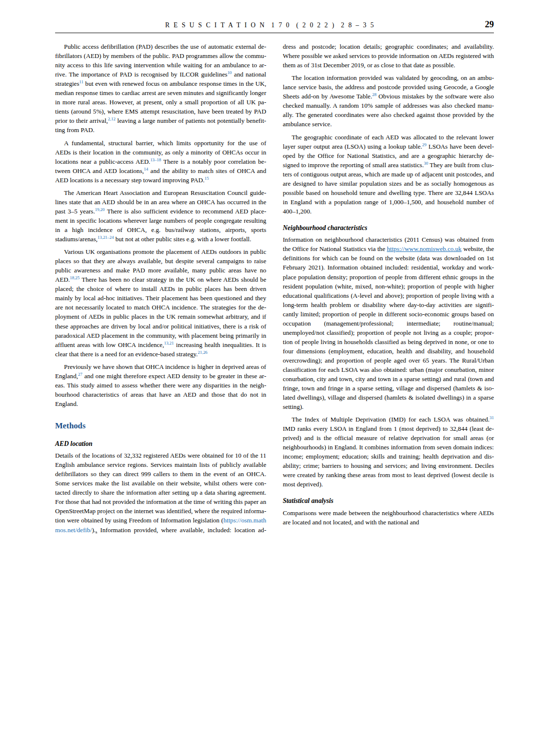R E S U S C I T A T I O N 1 7 0 ( 2 0 2 2 ) 2 8 – 3 5
29
Public access defibrillation (PAD) describes the use of automatic external defibrillators (AED) by members of the public. PAD programmes allow the community access to this life saving intervention while waiting for an ambulance to arrive. The importance of PAD is recognised by ILCOR guidelines10 and national strategies11 but even with renewed focus on ambulance response times in the UK, median response times to cardiac arrest are seven minutes and significantly longer in more rural areas. However, at present, only a small proportion of all UK patients (around 5%), where EMS attempt resuscitation, have been treated by PAD prior to their arrival,2,12 leaving a large number of patients not potentially benefitting from PAD.
A fundamental, structural barrier, which limits opportunity for the use of AEDs is their location in the community, as only a minority of OHCAs occur in locations near a public-access AED.13–18 There is a notably poor correlation between OHCA and AED locations,14 and the ability to match sites of OHCA and AED locations is a necessary step toward improving PAD.15
The American Heart Association and European Resuscitation Council guidelines state that an AED should be in an area where an OHCA has occurred in the past 3–5 years.19,20 There is also sufficient evidence to recommend AED placement in specific locations wherever large numbers of people congregate resulting in a high incidence of OHCA, e.g. bus/railway stations, airports, sports stadiums/arenas,13,21–24 but not at other public sites e.g. with a lower footfall.
Various UK organisations promote the placement of AEDs outdoors in public places so that they are always available, but despite several campaigns to raise public awareness and make PAD more available, many public areas have no AED.18,25 There has been no clear strategy in the UK on where AEDs should be placed; the choice of where to install AEDs in public places has been driven mainly by local ad-hoc initiatives. Their placement has been questioned and they are not necessarily located to match OHCA incidence. The strategies for the deployment of AEDs in public places in the UK remain somewhat arbitrary, and if these approaches are driven by local and/or political initiatives, there is a risk of paradoxical AED placement in the community, with placement being primarily in affluent areas with low OHCA incidence,13,21 increasing health inequalities. It is clear that there is a need for an evidence-based strategy.21,26
Previously we have shown that OHCA incidence is higher in deprived areas of England,27 and one might therefore expect AED density to be greater in these areas. This study aimed to assess whether there were any disparities in the neighbourhood characteristics of areas that have an AED and those that do not in England.
Methods
AED location
Details of the locations of 32,332 registered AEDs were obtained for 10 of the 11 English ambulance service regions. Services maintain lists of publicly available defibrillators so they can direct 999 callers to them in the event of an OHCA. Some services make the list available on their website, whilst others were contacted directly to share the information after setting up a data sharing agreement. For those that had not provided the information at the time of writing this paper an OpenStreetMap project on the internet was identified, where the required information were obtained by using Freedom of Information legislation (https://osm.mathmos.net/defib/).. Information provided, where available, included: location address and postcode; location details; geographic coordinates; and availability. Where possible we asked services to provide information on AEDs registered with them as of 31st December 2019, or as close to that date as possible.
The location information provided was validated by geocoding, on an ambulance service basis, the address and postcode provided using Geocode, a Google Sheets add-on by Awesome Table.28 Obvious mistakes by the software were also checked manually. A random 10% sample of addresses was also checked manually. The generated coordinates were also checked against those provided by the ambulance service.
The geographic coordinate of each AED was allocated to the relevant lower layer super output area (LSOA) using a lookup table.29 LSOAs have been developed by the Office for National Statistics, and are a geographic hierarchy designed to improve the reporting of small area statistics.30 They are built from clusters of contiguous output areas, which are made up of adjacent unit postcodes, and are designed to have similar population sizes and be as socially homogenous as possible based on household tenure and dwelling type. There are 32,844 LSOAs in England with a population range of 1,000–1,500, and household number of 400–1,200.
Neighbourhood characteristics
Information on neighbourhood characteristics (2011 Census) was obtained from the Office for National Statistics via the https://www.nomisweb.co.uk website, the definitions for which can be found on the website (data was downloaded on 1st February 2021). Information obtained included: residential, workday and workplace population density; proportion of people from different ethnic groups in the resident population (white, mixed, non-white); proportion of people with higher educational qualifications (A-level and above); proportion of people living with a long-term health problem or disability where day-to-day activities are significantly limited; proportion of people in different socio-economic groups based on occupation (management/professional; intermediate; routine/manual; unemployed/not classified); proportion of people not living as a couple; proportion of people living in households classified as being deprived in none, or one to four dimensions (employment, education, health and disability, and household overcrowding); and proportion of people aged over 65 years. The Rural/Urban classification for each LSOA was also obtained: urban (major conurbation, minor conurbation, city and town, city and town in a sparse setting) and rural (town and fringe, town and fringe in a sparse setting, village and dispersed (hamlets & isolated dwellings), village and dispersed (hamlets & isolated dwellings) in a sparse setting).
The Index of Multiple Deprivation (IMD) for each LSOA was obtained.31 IMD ranks every LSOA in England from 1 (most deprived) to 32,844 (least deprived) and is the official measure of relative deprivation for small areas (or neighbourhoods) in England. It combines information from seven domain indices: income; employment; education; skills and training; health deprivation and disability; crime; barriers to housing and services; and living environment. Deciles were created by ranking these areas from most to least deprived (lowest decile is most deprived).
Statistical analysis
Comparisons were made between the neighbourhood characteristics where AEDs are located and not located, and with the national and